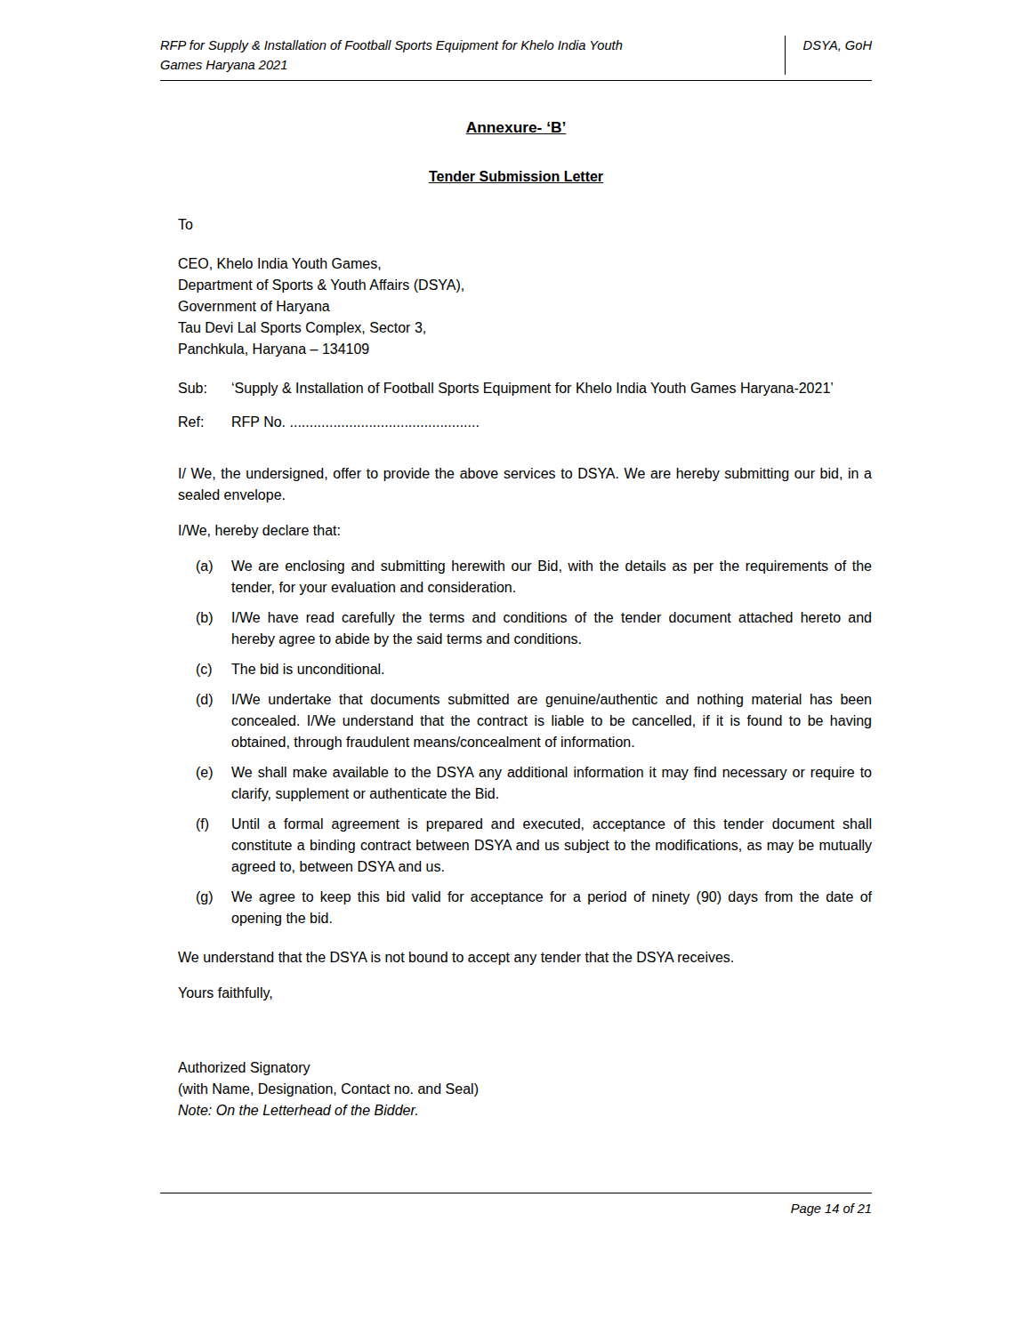RFP for Supply & Installation of Football Sports Equipment for Khelo India Youth Games Haryana 2021
DSYA, GoH
Annexure- ‘B’
Tender Submission Letter
To
CEO, Khelo India Youth Games,
Department of Sports & Youth Affairs (DSYA),
Government of Haryana
Tau Devi Lal Sports Complex, Sector 3,
Panchkula, Haryana – 134109
| Sub: | ‘Supply & Installation of Football Sports Equipment for Khelo India Youth Games Haryana-2021’ |
| Ref: | RFP No. ................................................ |
I/ We, the undersigned, offer to provide the above services to DSYA. We are hereby submitting our bid, in a sealed envelope.
I/We, hereby declare that:
(a) We are enclosing and submitting herewith our Bid, with the details as per the requirements of the tender, for your evaluation and consideration.
(b) I/We have read carefully the terms and conditions of the tender document attached hereto and hereby agree to abide by the said terms and conditions.
(c) The bid is unconditional.
(d) I/We undertake that documents submitted are genuine/authentic and nothing material has been concealed. I/We understand that the contract is liable to be cancelled, if it is found to be having obtained, through fraudulent means/concealment of information.
(e) We shall make available to the DSYA any additional information it may find necessary or require to clarify, supplement or authenticate the Bid.
(f) Until a formal agreement is prepared and executed, acceptance of this tender document shall constitute a binding contract between DSYA and us subject to the modifications, as may be mutually agreed to, between DSYA and us.
(g) We agree to keep this bid valid for acceptance for a period of ninety (90) days from the date of opening the bid.
We understand that the DSYA is not bound to accept any tender that the DSYA receives.
Yours faithfully,
Authorized Signatory
(with Name, Designation, Contact no. and Seal)
Note: On the Letterhead of the Bidder.
Page 14 of 21